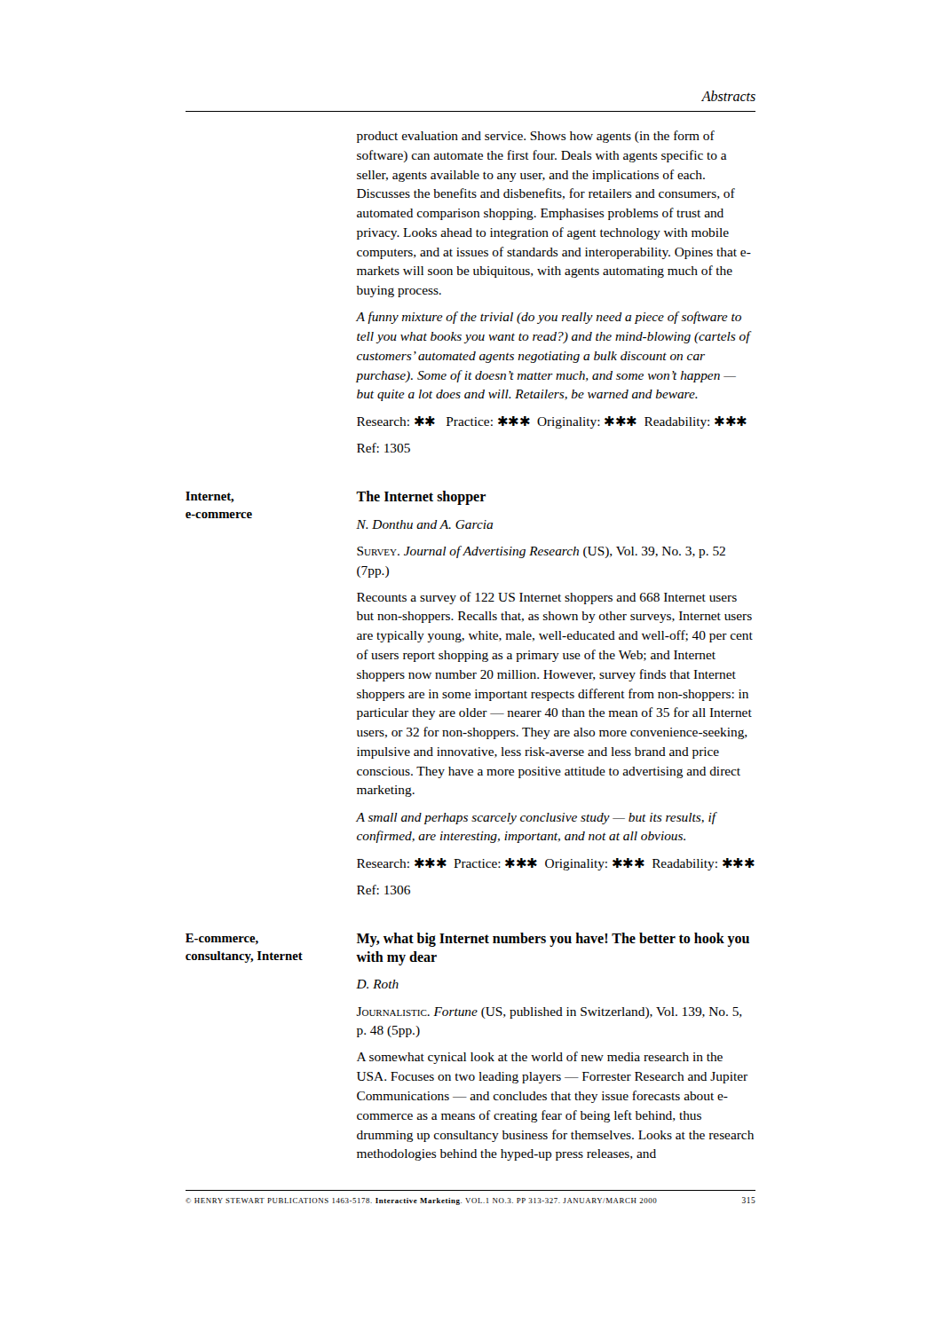Abstracts
product evaluation and service. Shows how agents (in the form of software) can automate the first four. Deals with agents specific to a seller, agents available to any user, and the implications of each. Discusses the benefits and disbenefits, for retailers and consumers, of automated comparison shopping. Emphasises problems of trust and privacy. Looks ahead to integration of agent technology with mobile computers, and at issues of standards and interoperability. Opines that e-markets will soon be ubiquitous, with agents automating much of the buying process.
A funny mixture of the trivial (do you really need a piece of software to tell you what books you want to read?) and the mind-blowing (cartels of customers’ automated agents negotiating a bulk discount on car purchase). Some of it doesn’t matter much, and some won’t happen — but quite a lot does and will. Retailers, be warned and beware.
Research: ✱✱ Practice: ✱✱✱ Originality: ✱✱✱ Readability: ✱✱✱
Ref: 1305
Internet,
e-commerce
The Internet shopper
N. Donthu and A. Garcia
Survey. Journal of Advertising Research (US), Vol. 39, No. 3, p. 52 (7pp.)
Recounts a survey of 122 US Internet shoppers and 668 Internet users but non-shoppers. Recalls that, as shown by other surveys, Internet users are typically young, white, male, well-educated and well-off; 40 per cent of users report shopping as a primary use of the Web; and Internet shoppers now number 20 million. However, survey finds that Internet shoppers are in some important respects different from non-shoppers: in particular they are older — nearer 40 than the mean of 35 for all Internet users, or 32 for non-shoppers. They are also more convenience-seeking, impulsive and innovative, less risk-averse and less brand and price conscious. They have a more positive attitude to advertising and direct marketing.
A small and perhaps scarcely conclusive study — but its results, if confirmed, are interesting, important, and not at all obvious.
Research: ✱✱✱ Practice: ✱✱✱ Originality: ✱✱✱ Readability: ✱✱✱
Ref: 1306
E-commerce,
consultancy, Internet
My, what big Internet numbers you have! The better to hook you with my dear
D. Roth
Journalistic. Fortune (US, published in Switzerland), Vol. 139, No. 5, p. 48 (5pp.)
A somewhat cynical look at the world of new media research in the USA. Focuses on two leading players — Forrester Research and Jupiter Communications — and concludes that they issue forecasts about e-commerce as a means of creating fear of being left behind, thus drumming up consultancy business for themselves. Looks at the research methodologies behind the hyped-up press releases, and
© HENRY STEWART PUBLICATIONS 1463-5178. Interactive Marketing. VOL.1 NO.3. PP 313-327. JANUARY/MARCH 2000
315